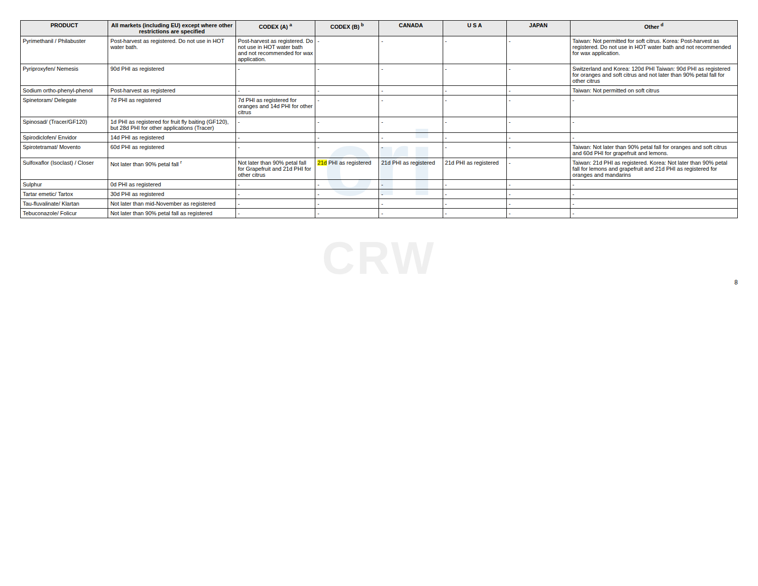cri
CRW
| PRODUCT | All markets (including EU) except where other restrictions are specified | CODEX (A) a | CODEX (B) b | CANADA | U S A | JAPAN | Other d |
| --- | --- | --- | --- | --- | --- | --- | --- |
| Pyrimethanil / Philabuster | Post-harvest as registered. Do not use in HOT water bath. | Post-harvest as registered. Do not use in HOT water bath and not recommended for wax application. | - | - | - | - | Taiwan: Not permitted for soft citrus. Korea: Post-harvest as registered. Do not use in HOT water bath and not recommended for wax application. |
| Pyriproxyfen/ Nemesis | 90d PHI as registered | - | - | - | - | - | Switzerland and Korea: 120d PHI Taiwan: 90d PHI as registered for oranges and soft citrus and not later than 90% petal fall for other citrus |
| Sodium ortho-phenyl-phenol | Post-harvest as registered | - | - | - | - | - | Taiwan: Not permitted on soft citrus |
| Spinetoram/ Delegate | 7d PHI as registered | 7d PHI as registered for oranges and 14d PHI for other citrus | - | - | - | - | - |
| Spinosad/ (Tracer/GF120) | 1d PHI as registered for fruit fly baiting (GF120), but 28d PHI for other applications (Tracer) | - | - | - | - | - | - |
| Spirodiclofen/ Envidor | 14d PHI as registered | - | - | - | - | - | - |
| Spirotetramat/ Movento | 60d PHI as registered | - | - | - | - | - | Taiwan: Not later than 90% petal fall for oranges and soft citrus and 60d PHI for grapefruit and lemons. |
| Sulfoxaflor (Isoclast) / Closer | Not later than 90% petal fall r | Not later than 90% petal fall for Grapefruit and 21d PHI for other citrus | 21d PHI as registered | 21d PHI as registered | 21d PHI as registered | - | Taiwan: 21d PHI as registered. Korea: Not later than 90% petal fall for lemons and grapefruit and 21d PHI as registered for oranges and mandarins |
| Sulphur | 0d PHI as registered | - | - | - | - | - | - |
| Tartar emetic/ Tartox | 30d PHI as registered | - | - | - | - | - | - |
| Tau-fluvalinate/ Klartan | Not later than mid-November as registered | - | - | - | - | - | - |
| Tebuconazole/ Folicur | Not later than 90% petal fall as registered | - | - | - | - | - | - |
8